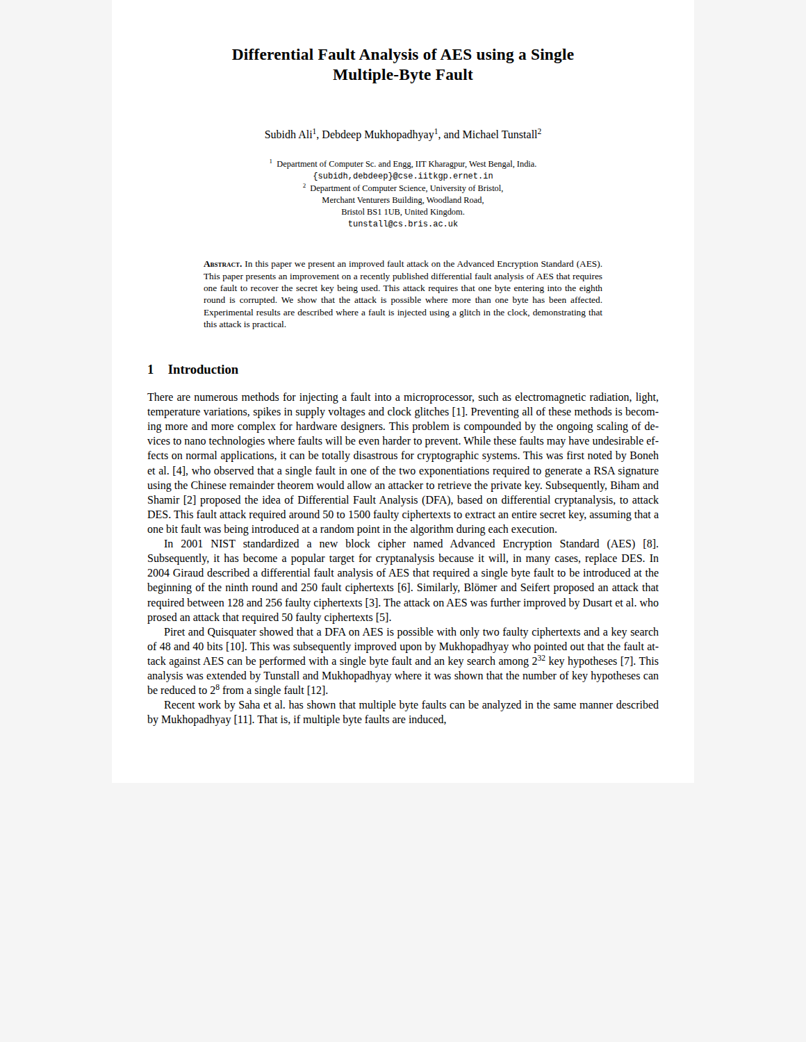Differential Fault Analysis of AES using a Single
Multiple-Byte Fault
Subidh Ali1, Debdeep Mukhopadhyay1, and Michael Tunstall2
1 Department of Computer Sc. and Engg, IIT Kharagpur, West Bengal, India.
{subidh,debdeep}@cse.iitkgp.ernet.in
2 Department of Computer Science, University of Bristol,
Merchant Venturers Building, Woodland Road,
Bristol BS1 1UB, United Kingdom.
tunstall@cs.bris.ac.uk
Abstract. In this paper we present an improved fault attack on the Advanced Encryption Standard (AES). This paper presents an improvement on a recently published differential fault analysis of AES that requires one fault to recover the secret key being used. This attack requires that one byte entering into the eighth round is corrupted. We show that the attack is possible where more than one byte has been affected. Experimental results are described where a fault is injected using a glitch in the clock, demonstrating that this attack is practical.
1 Introduction
There are numerous methods for injecting a fault into a microprocessor, such as electromagnetic radiation, light, temperature variations, spikes in supply voltages and clock glitches [1]. Preventing all of these methods is becoming more and more complex for hardware designers. This problem is compounded by the ongoing scaling of devices to nano technologies where faults will be even harder to prevent. While these faults may have undesirable effects on normal applications, it can be totally disastrous for cryptographic systems. This was first noted by Boneh et al. [4], who observed that a single fault in one of the two exponentiations required to generate a RSA signature using the Chinese remainder theorem would allow an attacker to retrieve the private key. Subsequently, Biham and Shamir [2] proposed the idea of Differential Fault Analysis (DFA), based on differential cryptanalysis, to attack DES. This fault attack required around 50 to 1500 faulty ciphertexts to extract an entire secret key, assuming that a one bit fault was being introduced at a random point in the algorithm during each execution.
In 2001 NIST standardized a new block cipher named Advanced Encryption Standard (AES) [8]. Subsequently, it has become a popular target for cryptanalysis because it will, in many cases, replace DES. In 2004 Giraud described a differential fault analysis of AES that required a single byte fault to be introduced at the beginning of the ninth round and 250 fault ciphertexts [6]. Similarly, Blömer and Seifert proposed an attack that required between 128 and 256 faulty ciphertexts [3]. The attack on AES was further improved by Dusart et al. who prosed an attack that required 50 faulty ciphertexts [5].
Piret and Quisquater showed that a DFA on AES is possible with only two faulty ciphertexts and a key search of 48 and 40 bits [10]. This was subsequently improved upon by Mukhopadhyay who pointed out that the fault attack against AES can be performed with a single byte fault and an key search among 232 key hypotheses [7]. This analysis was extended by Tunstall and Mukhopadhyay where it was shown that the number of key hypotheses can be reduced to 28 from a single fault [12].
Recent work by Saha et al. has shown that multiple byte faults can be analyzed in the same manner described by Mukhopadhyay [11]. That is, if multiple byte faults are induced,